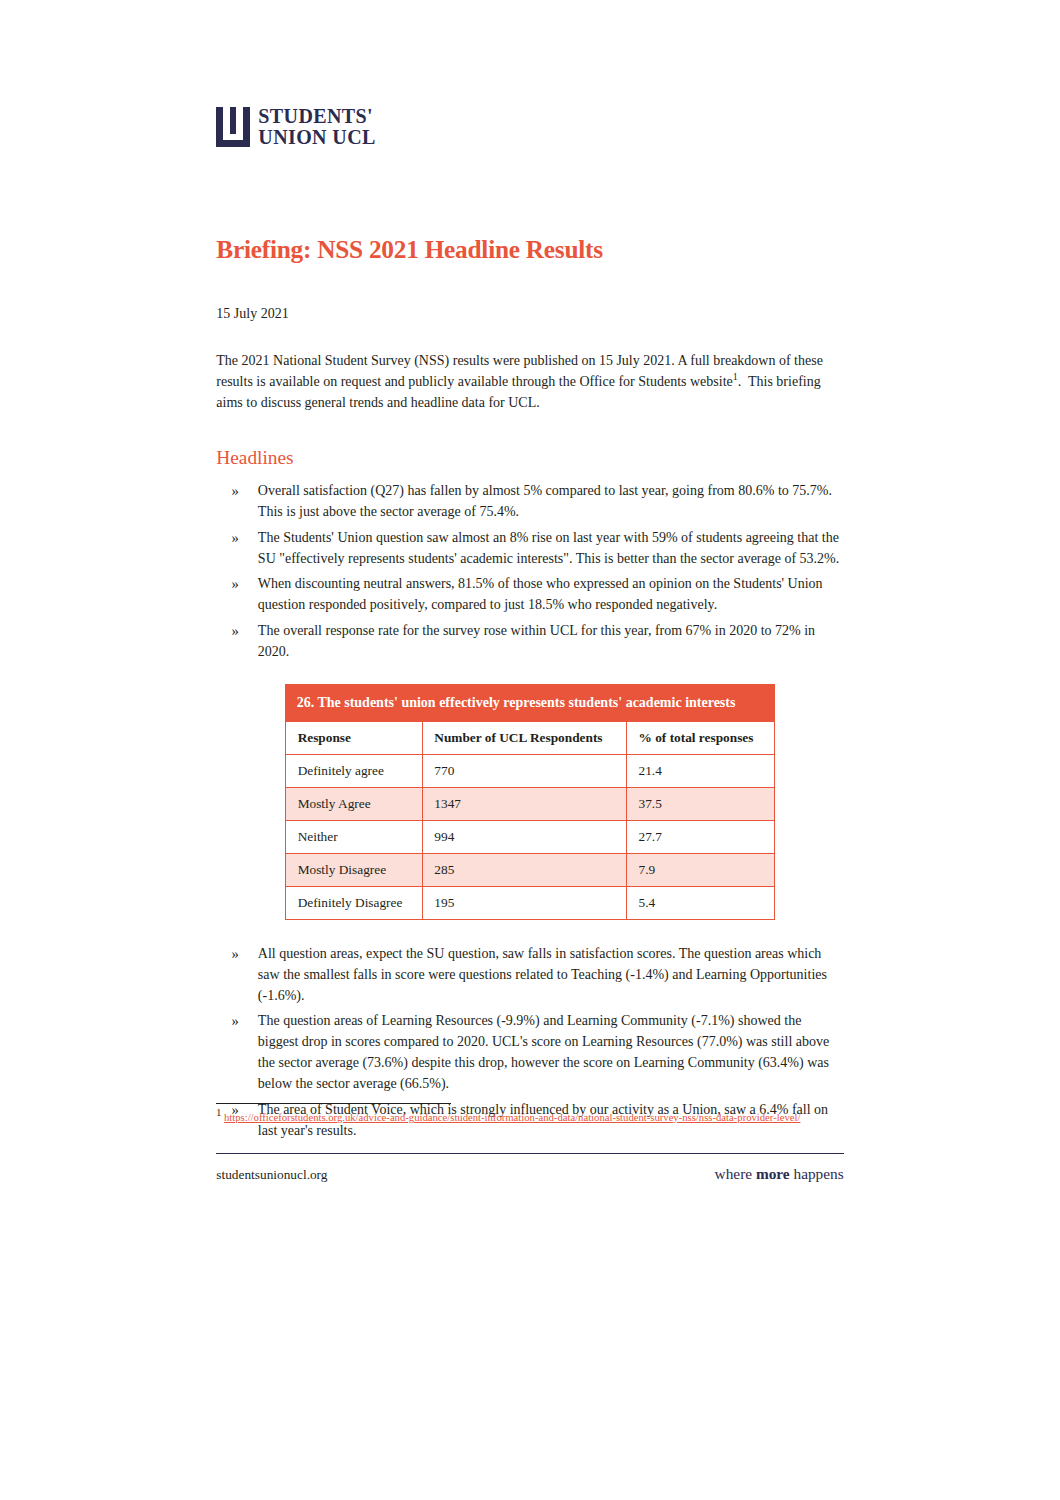STUDENTS'
UNION UCL
Briefing: NSS 2021 Headline Results
15 July 2021
The 2021 National Student Survey (NSS) results were published on 15 July 2021. A full breakdown of these results is available on request and publicly available through the Office for Students website1. This briefing aims to discuss general trends and headline data for UCL.
Headlines
Overall satisfaction (Q27) has fallen by almost 5% compared to last year, going from 80.6% to 75.7%. This is just above the sector average of 75.4%.
The Students' Union question saw almost an 8% rise on last year with 59% of students agreeing that the SU "effectively represents students' academic interests". This is better than the sector average of 53.2%.
When discounting neutral answers, 81.5% of those who expressed an opinion on the Students' Union question responded positively, compared to just 18.5% who responded negatively.
The overall response rate for the survey rose within UCL for this year, from 67% in 2020 to 72% in 2020.
26. The students' union effectively represents students' academic interests
| Response | Number of UCL Respondents | % of total responses |
| --- | --- | --- |
| Definitely agree | 770 | 21.4 |
| Mostly Agree | 1347 | 37.5 |
| Neither | 994 | 27.7 |
| Mostly Disagree | 285 | 7.9 |
| Definitely Disagree | 195 | 5.4 |
All question areas, expect the SU question, saw falls in satisfaction scores. The question areas which saw the smallest falls in score were questions related to Teaching (-1.4%) and Learning Opportunities (-1.6%).
The question areas of Learning Resources (-9.9%) and Learning Community (-7.1%) showed the biggest drop in scores compared to 2020. UCL's score on Learning Resources (77.0%) was still above the sector average (73.6%) despite this drop, however the score on Learning Community (63.4%) was below the sector average (66.5%).
The area of Student Voice, which is strongly influenced by our activity as a Union, saw a 6.4% fall on last year's results.
1 https://officeforstudents.org.uk/advice-and-guidance/student-information-and-data/national-student-survey-nss/nss-data-provider-level/
studentsunionucl.org where more happens